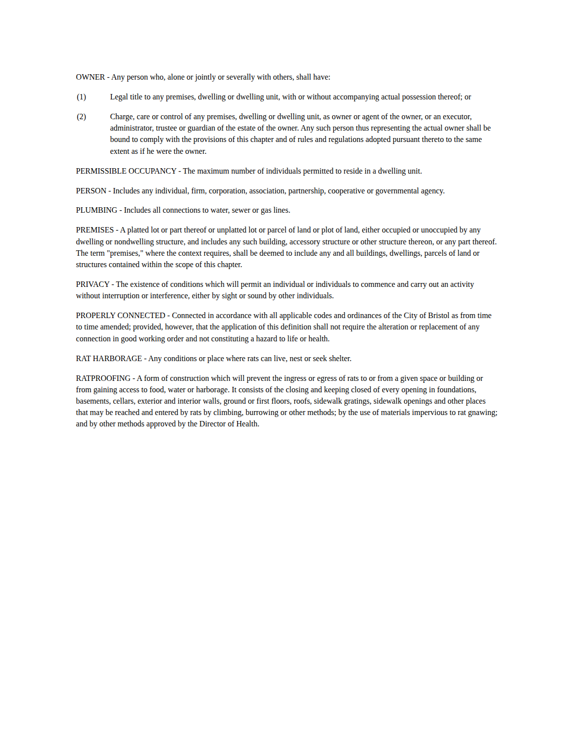OWNER - Any person who, alone or jointly or severally with others, shall have:
(1) Legal title to any premises, dwelling or dwelling unit, with or without accompanying actual possession thereof; or
(2) Charge, care or control of any premises, dwelling or dwelling unit, as owner or agent of the owner, or an executor, administrator, trustee or guardian of the estate of the owner. Any such person thus representing the actual owner shall be bound to comply with the provisions of this chapter and of rules and regulations adopted pursuant thereto to the same extent as if he were the owner.
PERMISSIBLE OCCUPANCY - The maximum number of individuals permitted to reside in a dwelling unit.
PERSON - Includes any individual, firm, corporation, association, partnership, cooperative or governmental agency.
PLUMBING - Includes all connections to water, sewer or gas lines.
PREMISES - A platted lot or part thereof or unplatted lot or parcel of land or plot of land, either occupied or unoccupied by any dwelling or nondwelling structure, and includes any such building, accessory structure or other structure thereon, or any part thereof. The term "premises," where the context requires, shall be deemed to include any and all buildings, dwellings, parcels of land or structures contained within the scope of this chapter.
PRIVACY - The existence of conditions which will permit an individual or individuals to commence and carry out an activity without interruption or interference, either by sight or sound by other individuals.
PROPERLY CONNECTED - Connected in accordance with all applicable codes and ordinances of the City of Bristol as from time to time amended; provided, however, that the application of this definition shall not require the alteration or replacement of any connection in good working order and not constituting a hazard to life or health.
RAT HARBORAGE - Any conditions or place where rats can live, nest or seek shelter.
RATPROOFING - A form of construction which will prevent the ingress or egress of rats to or from a given space or building or from gaining access to food, water or harborage. It consists of the closing and keeping closed of every opening in foundations, basements, cellars, exterior and interior walls, ground or first floors, roofs, sidewalk gratings, sidewalk openings and other places that may be reached and entered by rats by climbing, burrowing or other methods; by the use of materials impervious to rat gnawing; and by other methods approved by the Director of Health.